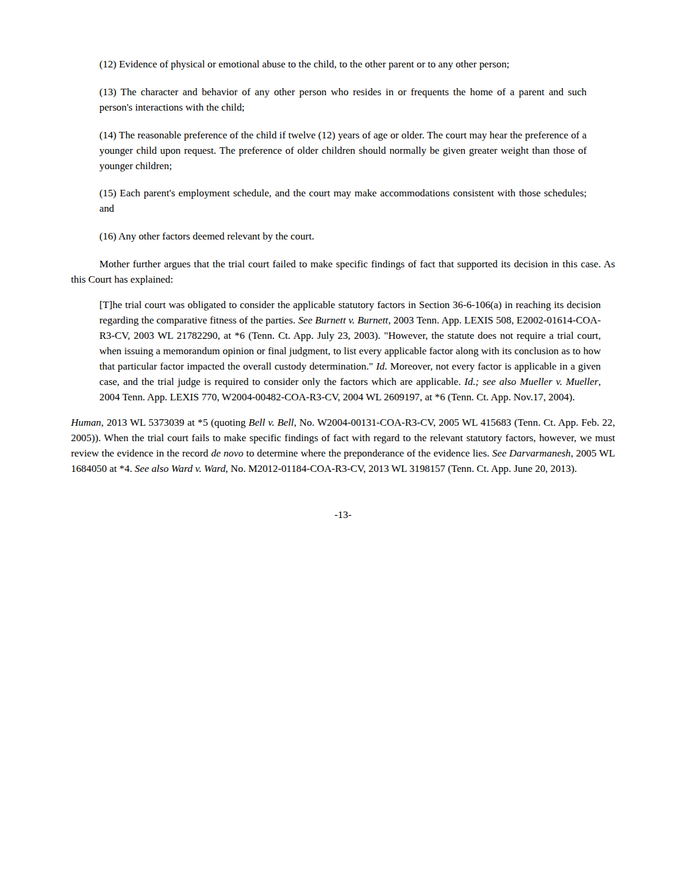(12) Evidence of physical or emotional abuse to the child, to the other parent or to any other person;
(13) The character and behavior of any other person who resides in or frequents the home of a parent and such person's interactions with the child;
(14) The reasonable preference of the child if twelve (12) years of age or older. The court may hear the preference of a younger child upon request. The preference of older children should normally be given greater weight than those of younger children;
(15) Each parent's employment schedule, and the court may make accommodations consistent with those schedules; and
(16) Any other factors deemed relevant by the court.
Mother further argues that the trial court failed to make specific findings of fact that supported its decision in this case. As this Court has explained:
[T]he trial court was obligated to consider the applicable statutory factors in Section 36-6-106(a) in reaching its decision regarding the comparative fitness of the parties. See Burnett v. Burnett, 2003 Tenn. App. LEXIS 508, E2002-01614-COA-R3-CV, 2003 WL 21782290, at *6 (Tenn. Ct. App. July 23, 2003). "However, the statute does not require a trial court, when issuing a memorandum opinion or final judgment, to list every applicable factor along with its conclusion as to how that particular factor impacted the overall custody determination." Id. Moreover, not every factor is applicable in a given case, and the trial judge is required to consider only the factors which are applicable. Id.; see also Mueller v. Mueller, 2004 Tenn. App. LEXIS 770, W2004-00482-COA-R3-CV, 2004 WL 2609197, at *6 (Tenn. Ct. App. Nov.17, 2004).
Human, 2013 WL 5373039 at *5 (quoting Bell v. Bell, No. W2004-00131-COA-R3-CV, 2005 WL 415683 (Tenn. Ct. App. Feb. 22, 2005)). When the trial court fails to make specific findings of fact with regard to the relevant statutory factors, however, we must review the evidence in the record de novo to determine where the preponderance of the evidence lies. See Darvarmanesh, 2005 WL 1684050 at *4. See also Ward v. Ward, No. M2012-01184-COA-R3-CV, 2013 WL 3198157 (Tenn. Ct. App. June 20, 2013).
-13-